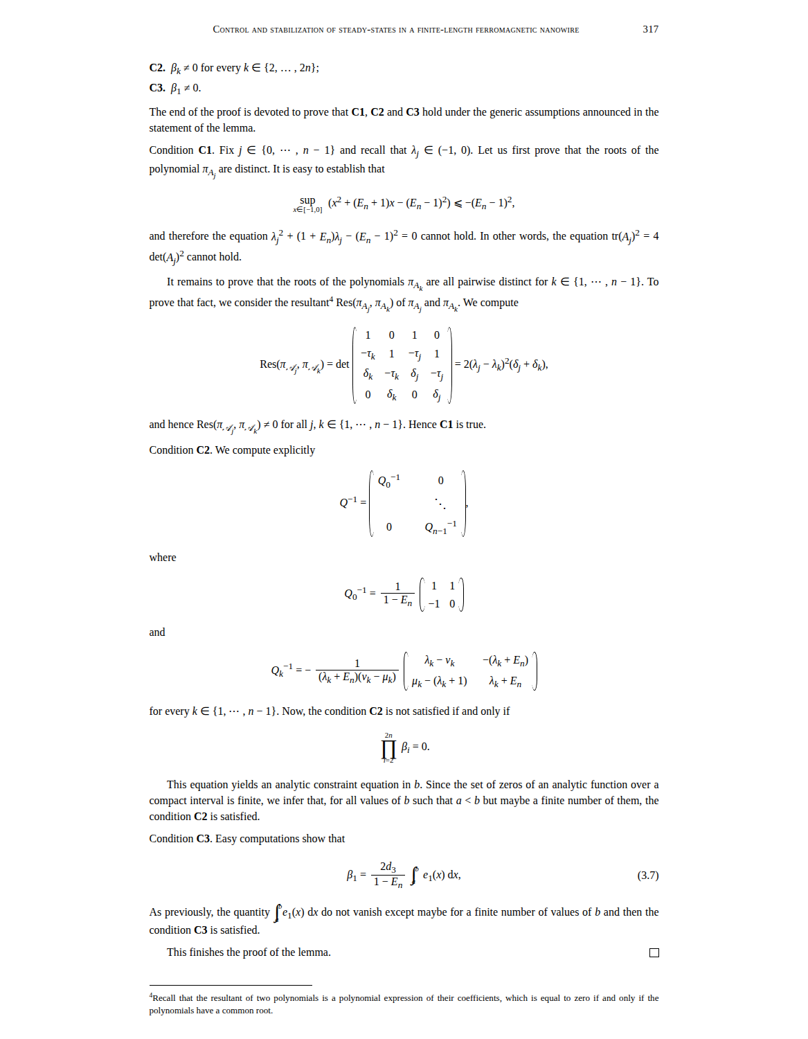Control and stabilization of steady-states in a finite-length ferromagnetic nanowire 317
C2. βk ≠ 0 for every k ∈ {2, … , 2n};
C3. β1 ≠ 0.
The end of the proof is devoted to prove that C1, C2 and C3 hold under the generic assumptions announced in the statement of the lemma.
Condition C1. Fix j ∈ {0, ⋯ , n − 1} and recall that λj ∈ (−1, 0). Let us first prove that the roots of the polynomial πAj are distinct. It is easy to establish that
sup x∈[−1,0] (x2 + (En + 1)x − (En − 1)2) ⩽ −(En − 1)2,
and therefore the equation λj2 + (1 + En)λj − (En − 1)2 = 0 cannot hold. In other words, the equation tr(Aj)2 = 4 det(Aj)2 cannot hold.
It remains to prove that the roots of the polynomials πAk are all pairwise distinct for k ∈ {1, ⋯ , n − 1}. To prove that fact, we consider the resultant4 Res(πAj, πAk) of πAj and πAk. We compute
Res(π𝒜j, π𝒜k) = det 1010 −τk 1−τj 1 δk−τk δj−τj 0 δk 0 δj = 2(λj − λk)2(δj + δk),
and hence Res(π𝒜j, π𝒜k) ≠ 0 for all j, k ∈ {1, ⋯ , n − 1}. Hence C1 is true.
Condition C2. We compute explicitly
Q−1 = Q0−10 ⋱ 0 Qn−1−1 ,
where
Q0−1 = 11 − En 11 −10
and
Qk−1 = − 1(λk + En)(νk − μk) λk − νk−(λk + En) μk − (λk + 1) λk + En
for every k ∈ {1, ⋯ , n − 1}. Now, the condition C2 is not satisfied if and only if
2n ∏ i=2 βi = 0.
This equation yields an analytic constraint equation in b. Since the set of zeros of an analytic function over a compact interval is finite, we infer that, for all values of b such that a < b but maybe a finite number of them, the condition C2 is satisfied.
Condition C3. Easy computations show that
(3.7) β1 = 2d31 − En ∫ba e1(x) dx, (3.7)
As previously, the quantity ∫ba e1(x) dx do not vanish except maybe for a finite number of values of b and then the condition C3 is satisfied.
This finishes the proof of the lemma.
4Recall that the resultant of two polynomials is a polynomial expression of their coefficients, which is equal to zero if and only if the polynomials have a common root.